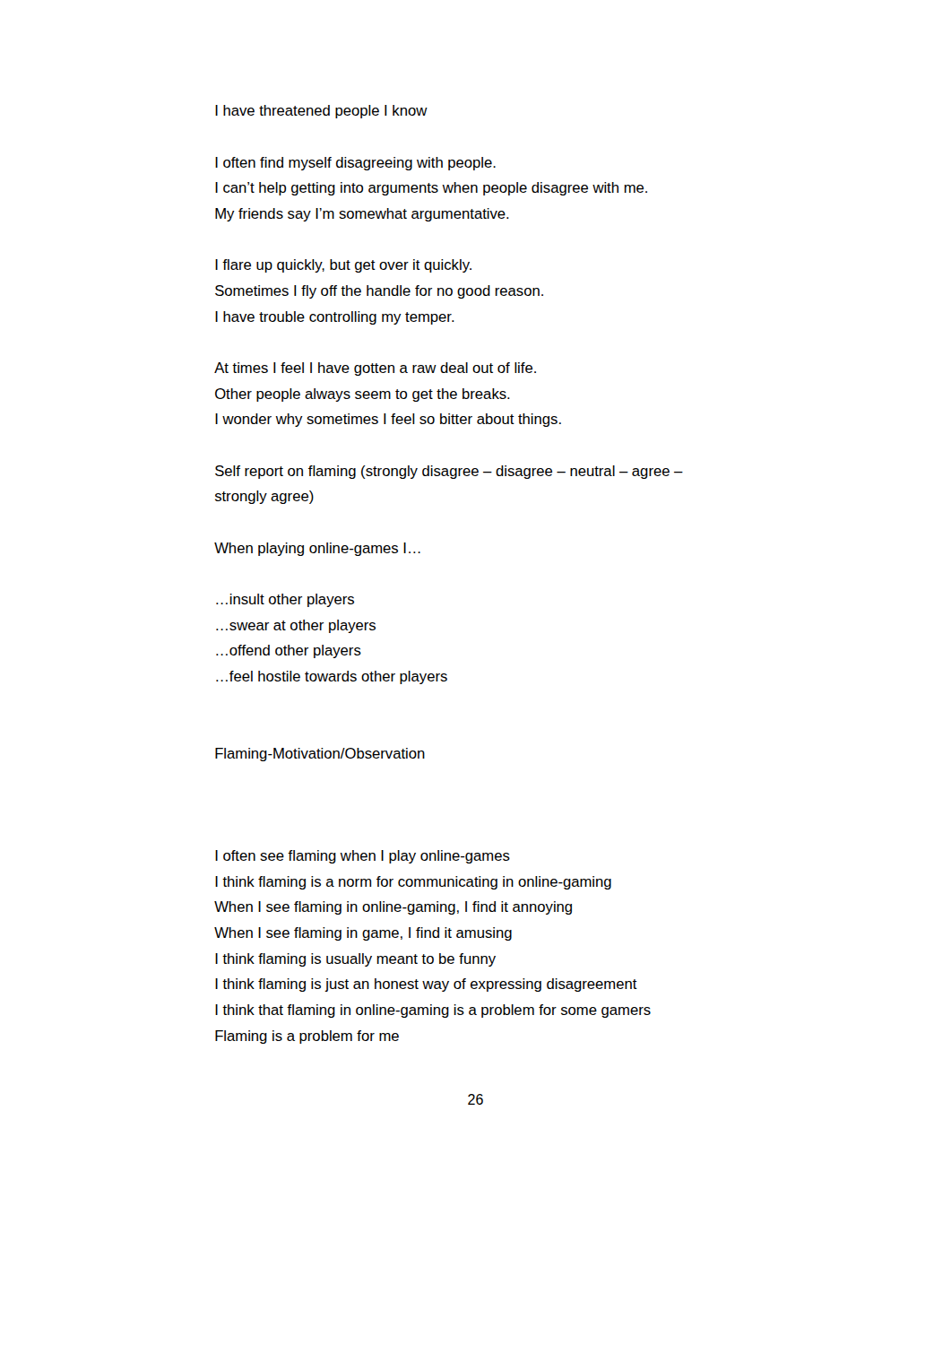I have threatened people I know
I often find myself disagreeing with people.
I can’t help getting into arguments when people disagree with me.
My friends say I’m somewhat argumentative.
I flare up quickly, but get over it quickly.
Sometimes I fly off the handle for no good reason.
I have trouble controlling my temper.
At times I feel I have gotten a raw deal out of life.
Other people always seem to get the breaks.
I wonder why sometimes I feel so bitter about things.
Self report on flaming (strongly disagree – disagree – neutral – agree – strongly agree)
When playing online-games I…
…insult other players
…swear at other players
…offend other players
…feel hostile towards other players
Flaming-Motivation/Observation
I often see flaming when I play online-games
I think flaming is a norm for communicating in online-gaming
When I see flaming in online-gaming, I find it annoying
When I see flaming in game, I find it amusing
I think flaming is usually meant to be funny
I think flaming is just an honest way of expressing disagreement
I think that flaming in online-gaming is a problem for some gamers
Flaming is a problem for me
26